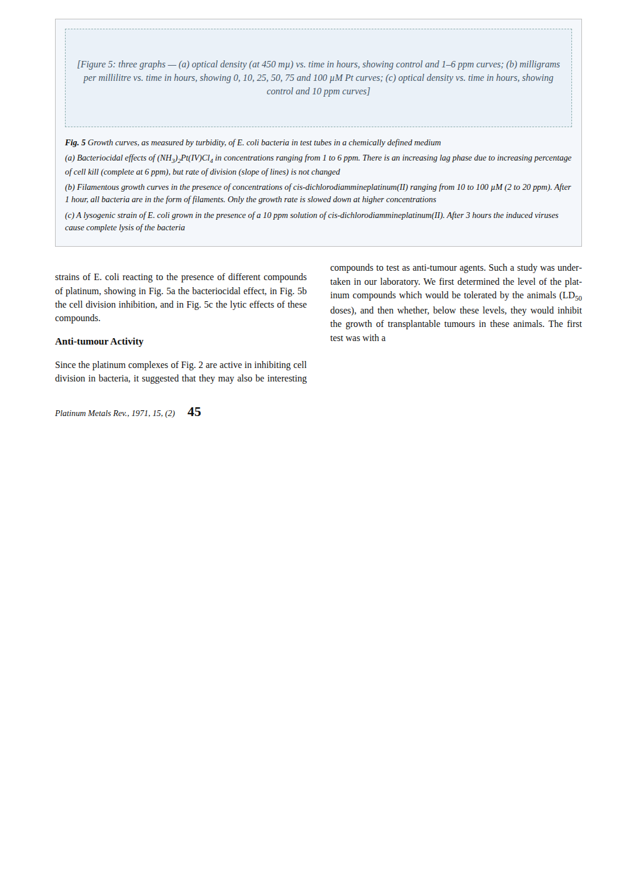[Figure 5: three graphs — (a) optical density (at 450 mµ) vs. time in hours, showing control and 1–6 ppm curves; (b) milligrams per millilitre vs. time in hours, showing 0, 10, 25, 50, 75 and 100 µM Pt curves; (c) optical density vs. time in hours, showing control and 10 ppm curves]
Fig. 5 Growth curves, as measured by turbidity, of E. coli bacteria in test tubes in a chemically defined medium
(a) Bacteriocidal effects of (NH3)2Pt(IV)Cl4 in concentrations ranging from 1 to 6 ppm. There is an increasing lag phase due to increasing percentage of cell kill (complete at 6 ppm), but rate of division (slope of lines) is not changed
(b) Filamentous growth curves in the presence of concentrations of cis-dichlorodiammineplatinum(II) ranging from 10 to 100 µM (2 to 20 ppm). After 1 hour, all bacteria are in the form of filaments. Only the growth rate is slowed down at higher concentrations
(c) A lysogenic strain of E. coli grown in the presence of a 10 ppm solution of cis-dichlorodiammineplatinum(II). After 3 hours the induced viruses cause complete lysis of the bacteria
strains of E. coli reacting to the presence of different compounds of platinum, showing in Fig. 5a the bacteriocidal effect, in Fig. 5b the cell division inhibition, and in Fig. 5c the lytic effects of these compounds.
Anti-tumour Activity
Since the platinum complexes of Fig. 2 are active in inhibiting cell division in bacteria, it suggested that they may also be interesting compounds to test as anti-tumour agents. Such a study was undertaken in our laboratory. We first determined the level of the platinum compounds which would be tolerated by the animals (LD50 doses), and then whether, below these levels, they would inhibit the growth of transplantable tumours in these animals. The first test was with a
Platinum Metals Rev., 1971, 15, (2) 45